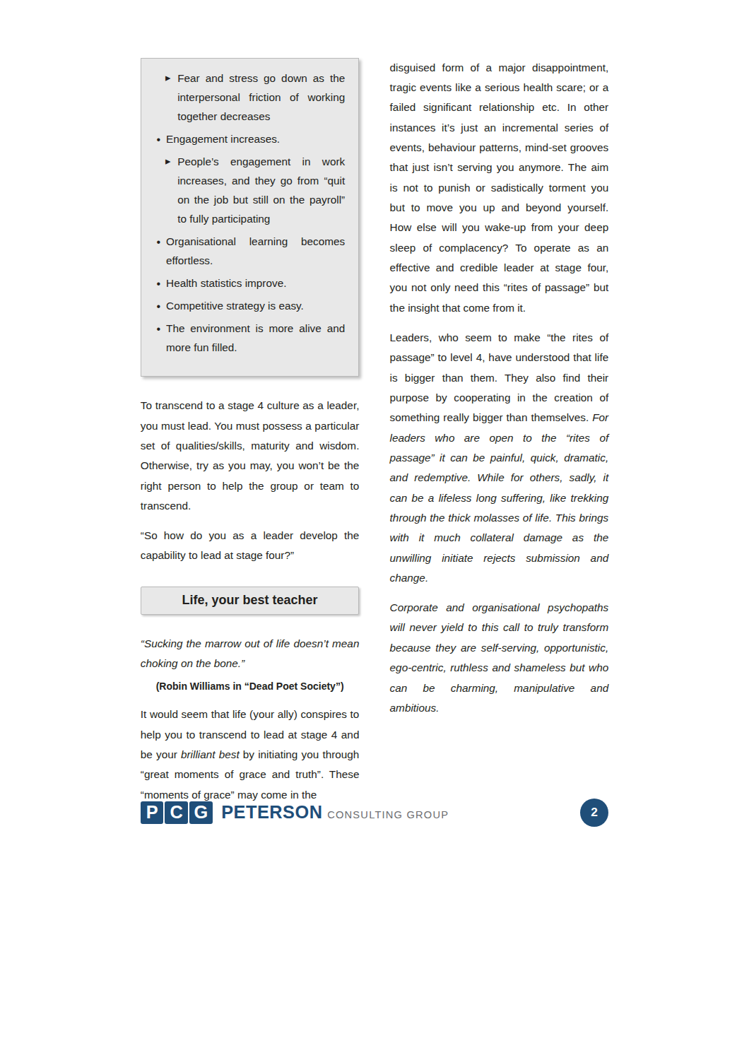Fear and stress go down as the interpersonal friction of working together decreases
Engagement increases.
People’s engagement in work increases, and they go from “quit on the job but still on the payroll” to fully participating
Organisational learning becomes effortless.
Health statistics improve.
Competitive strategy is easy.
The environment is more alive and more fun filled.
To transcend to a stage 4 culture as a leader, you must lead. You must possess a particular set of qualities/skills, maturity and wisdom. Otherwise, try as you may, you won’t be the right person to help the group or team to transcend.
“So how do you as a leader develop the capability to lead at stage four?”
Life, your best teacher
“Sucking the marrow out of life doesn’t mean choking on the bone.”
(Robin Williams in “Dead Poet Society”)
It would seem that life (your ally) conspires to help you to transcend to lead at stage 4 and be your brilliant best by initiating you through “great moments of grace and truth”. These “moments of grace” may come in the
disguised form of a major disappointment, tragic events like a serious health scare; or a failed significant relationship etc. In other instances it’s just an incremental series of events, behaviour patterns, mind-set grooves that just isn’t serving you anymore. The aim is not to punish or sadistically torment you but to move you up and beyond yourself. How else will you wake-up from your deep sleep of complacency? To operate as an effective and credible leader at stage four, you not only need this “rites of passage” but the insight that come from it.
Leaders, who seem to make “the rites of passage” to level 4, have understood that life is bigger than them. They also find their purpose by cooperating in the creation of something really bigger than themselves. For leaders who are open to the “rites of passage” it can be painful, quick, dramatic, and redemptive. While for others, sadly, it can be a lifeless long suffering, like trekking through the thick molasses of life. This brings with it much collateral damage as the unwilling initiate rejects submission and change.
Corporate and organisational psychopaths will never yield to this call to truly transform because they are self-serving, opportunistic, ego-centric, ruthless and shameless but who can be charming, manipulative and ambitious.
PCG
PETERSON CONSULTING GROUP
2